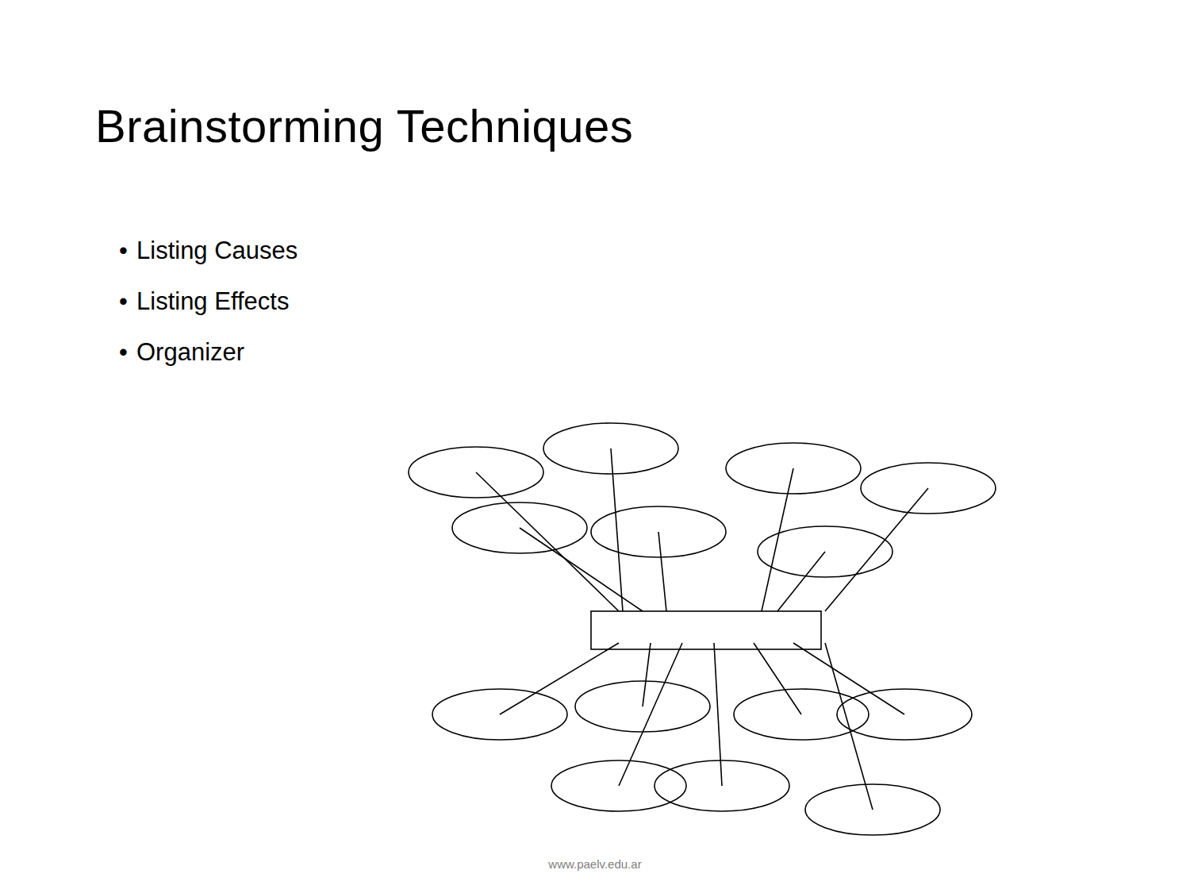Brainstorming Techniques
Listing Causes
Listing Effects
Organizer
www.paelv.edu.ar